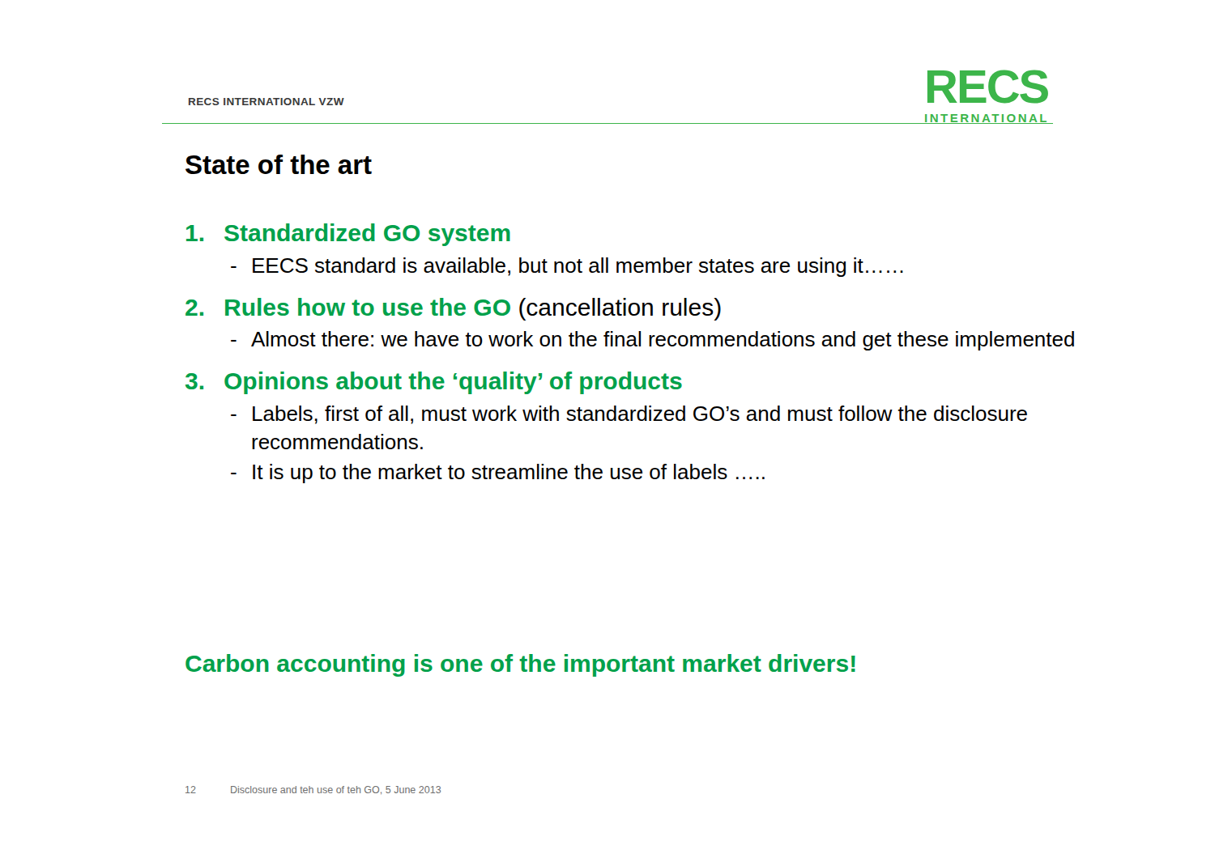RECS INTERNATIONAL VZW
RECS
INTERNATIONAL
State of the art
Standardized GO system
EECS standard is available, but not all member states are using it……
Rules how to use the GO (cancellation rules)
Almost there: we have to work on the final recommendations and get these implemented
Opinions about the ‘quality’ of products
Labels, first of all, must work with standardized GO’s and must follow the disclosure recommendations.
It is up to the market to streamline the use of labels …..
Carbon accounting is one of the important market drivers!
12 Disclosure and teh use of teh GO, 5 June 2013